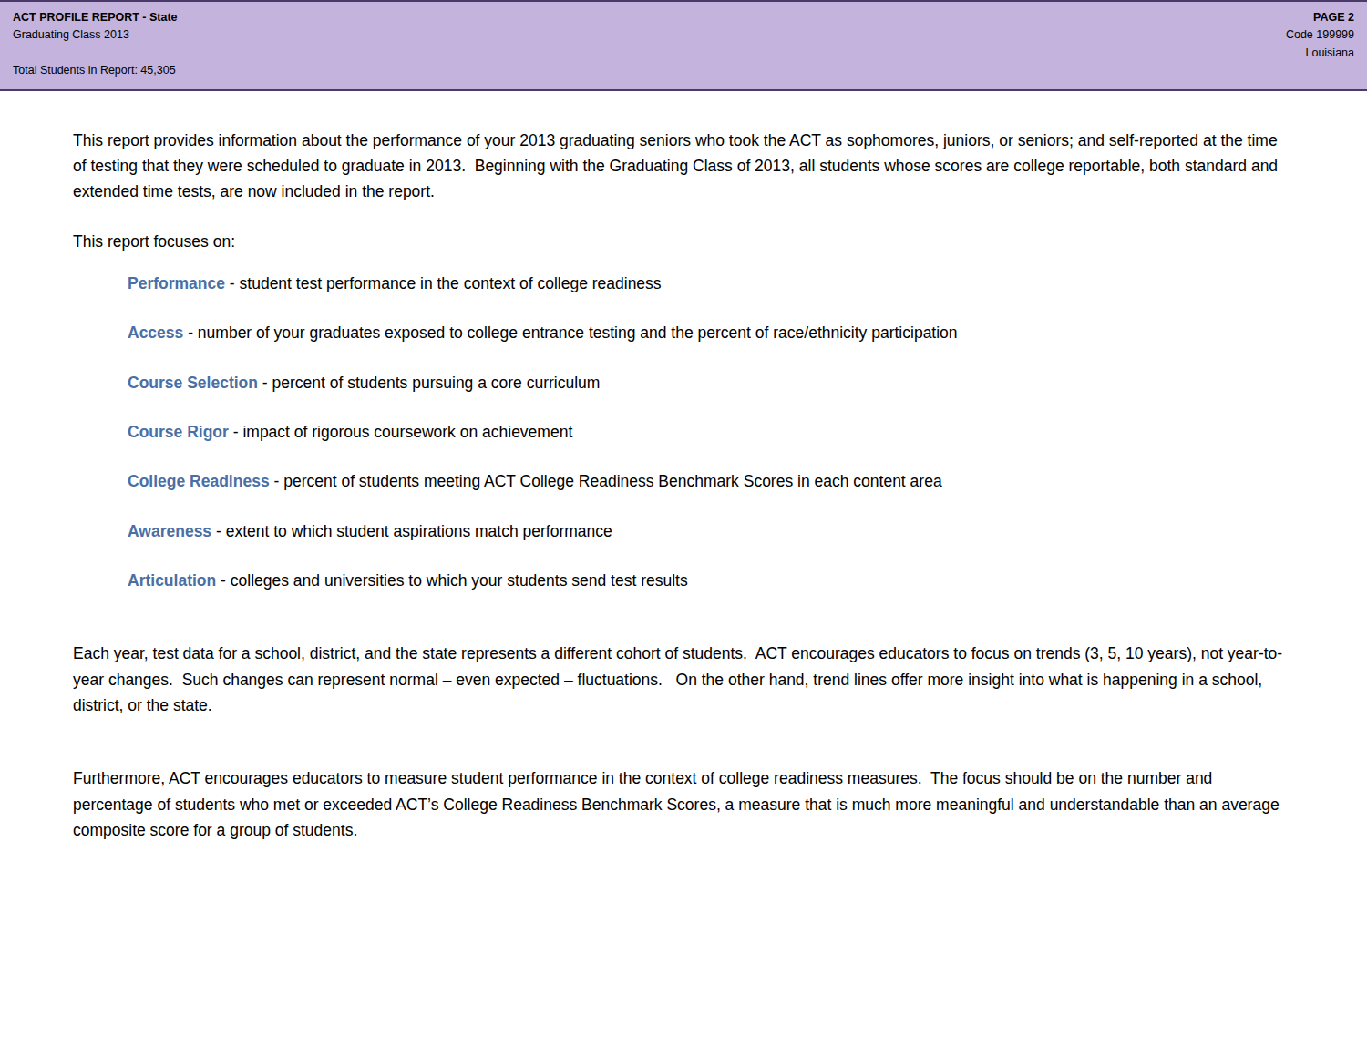ACT PROFILE REPORT - State
PAGE 2
Graduating Class 2013
Code 199999
Louisiana
Total Students in Report: 45,305
This report provides information about the performance of your 2013 graduating seniors who took the ACT as sophomores, juniors, or seniors; and self-reported at the time of testing that they were scheduled to graduate in 2013. Beginning with the Graduating Class of 2013, all students whose scores are college reportable, both standard and extended time tests, are now included in the report.
This report focuses on:
Performance - student test performance in the context of college readiness
Access - number of your graduates exposed to college entrance testing and the percent of race/ethnicity participation
Course Selection - percent of students pursuing a core curriculum
Course Rigor - impact of rigorous coursework on achievement
College Readiness - percent of students meeting ACT College Readiness Benchmark Scores in each content area
Awareness - extent to which student aspirations match performance
Articulation - colleges and universities to which your students send test results
Each year, test data for a school, district, and the state represents a different cohort of students. ACT encourages educators to focus on trends (3, 5, 10 years), not year-to-year changes. Such changes can represent normal – even expected – fluctuations. On the other hand, trend lines offer more insight into what is happening in a school, district, or the state.
Furthermore, ACT encourages educators to measure student performance in the context of college readiness measures. The focus should be on the number and percentage of students who met or exceeded ACT’s College Readiness Benchmark Scores, a measure that is much more meaningful and understandable than an average composite score for a group of students.